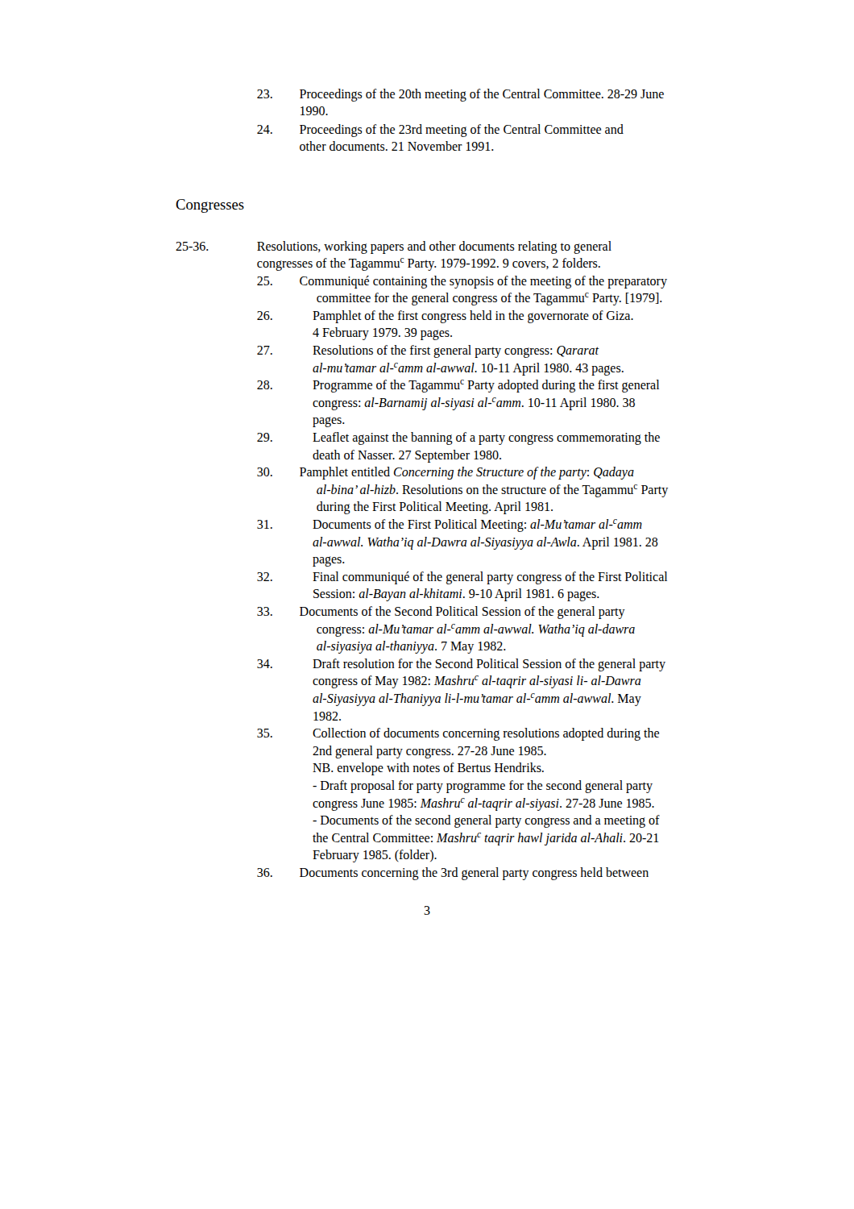23. Proceedings of the 20th meeting of the Central Committee. 28-29 June1990.
24. Proceedings of the 23rd meeting of the Central Committee andother documents. 21 November 1991.
Congresses
25-36.
Resolutions, working papers and other documents relating to general congresses of the Tagammuc Party. 1979-1992. 9 covers, 2 folders.
25. Communiqué containing the synopsis of the meeting of the preparatory committee for the general congress of the Tagammuc Party. [1979].
26. Pamphlet of the first congress held in the governorate of Giza. 4 February 1979. 39 pages.
27. Resolutions of the first general party congress: Qararat al-mu’tamar al-camm al-awwal. 10-11 April 1980. 43 pages.
28. Programme of the Tagammuc Party adopted during the first general congress: al-Barnamij al-siyasi al-camm. 10-11 April 1980. 38 pages.
29. Leaflet against the banning of a party congress commemorating the death of Nasser. 27 September 1980.
30. Pamphlet entitled Concerning the Structure of the party: Qadaya al-bina’ al-hizb. Resolutions on the structure of the Tagammuc Party during the First Political Meeting. April 1981.
31. Documents of the First Political Meeting: al-Mu’tamar al-camm al-awwal. Watha’iq al-Dawra al-Siyasiyya al-Awla. April 1981. 28 pages.
32. Final communiqué of the general party congress of the First Political Session: al-Bayan al-khitami. 9-10 April 1981. 6 pages.
33. Documents of the Second Political Session of the general party congress: al-Mu’tamar al-camm al-awwal. Watha’iq al-dawra al-siyasiya al-thaniyya. 7 May 1982.
34. Draft resolution for the Second Political Session of the general party congress of May 1982: Mashruc al-taqrir al-siyasi li- al-Dawra al-Siyasiyya al-Thaniyya li-l-mu’tamar al-camm al-awwal. May 1982.
35. Collection of documents concerning resolutions adopted during the 2nd general party congress. 27-28 June 1985. NB. envelope with notes of Bertus Hendriks. - Draft proposal for party programme for the second general party congress June 1985: Mashruc al-taqrir al-siyasi. 27-28 June 1985. - Documents of the second general party congress and a meeting of the Central Committee: Mashruc taqrir hawl jarida al-Ahali. 20-21 February 1985. (folder).
36. Documents concerning the 3rd general party congress held between
3